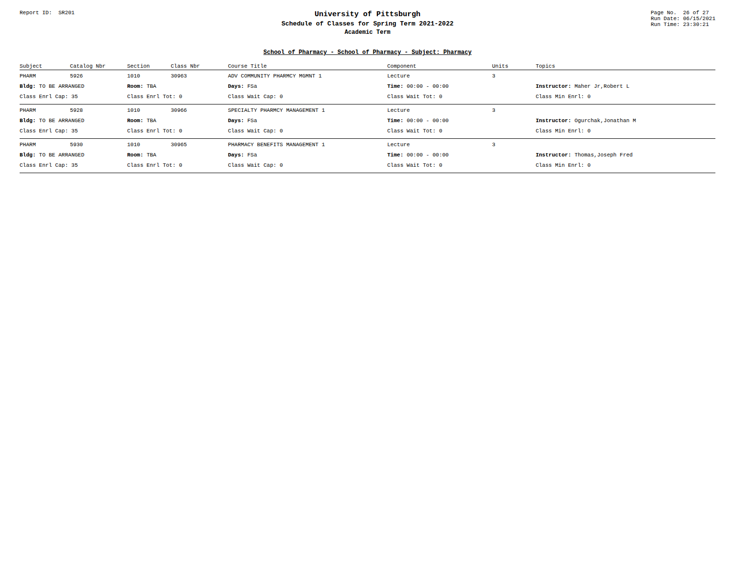Report ID: SR201
Page No. 26 of 27
Run Date: 06/15/2021
Run Time: 23:30:21
University of Pittsburgh
Schedule of Classes for Spring Term 2021-2022
Academic Term
School of Pharmacy - School of Pharmacy - Subject: Pharmacy
| Subject | Catalog Nbr | Section | Class Nbr | Course Title | Component | Units | Topics |
| --- | --- | --- | --- | --- | --- | --- | --- |
| PHARM | 5926 | 1010 | 30963 | ADV COMMUNITY PHARMCY MGMNT 1 | Lecture | 3 | |
| Bldg: TO BE ARRANGED | Room: TBA | Days: FSa | Time: 00:00 - 00:00 | Instructor: Maher Jr,Robert L |
| Class Enrl Cap: 35 | Class Enrl Tot: 0 | Class Wait Cap: 0 | Class Wait Tot: 0 | Class Min Enrl: 0 |
| PHARM | 5928 | 1010 | 30966 | SPECIALTY PHARMCY MANAGEMENT 1 | Lecture | 3 | |
| Bldg: TO BE ARRANGED | Room: TBA | Days: FSa | Time: 00:00 - 00:00 | Instructor: Ogurchak,Jonathan M |
| Class Enrl Cap: 35 | Class Enrl Tot: 0 | Class Wait Cap: 0 | Class Wait Tot: 0 | Class Min Enrl: 0 |
| PHARM | 5930 | 1010 | 30965 | PHARMACY BENEFITS MANAGEMENT 1 | Lecture | 3 | |
| Bldg: TO BE ARRANGED | Room: TBA | Days: FSa | Time: 00:00 - 00:00 | Instructor: Thomas,Joseph Fred |
| Class Enrl Cap: 35 | Class Enrl Tot: 0 | Class Wait Cap: 0 | Class Wait Tot: 0 | Class Min Enrl: 0 |